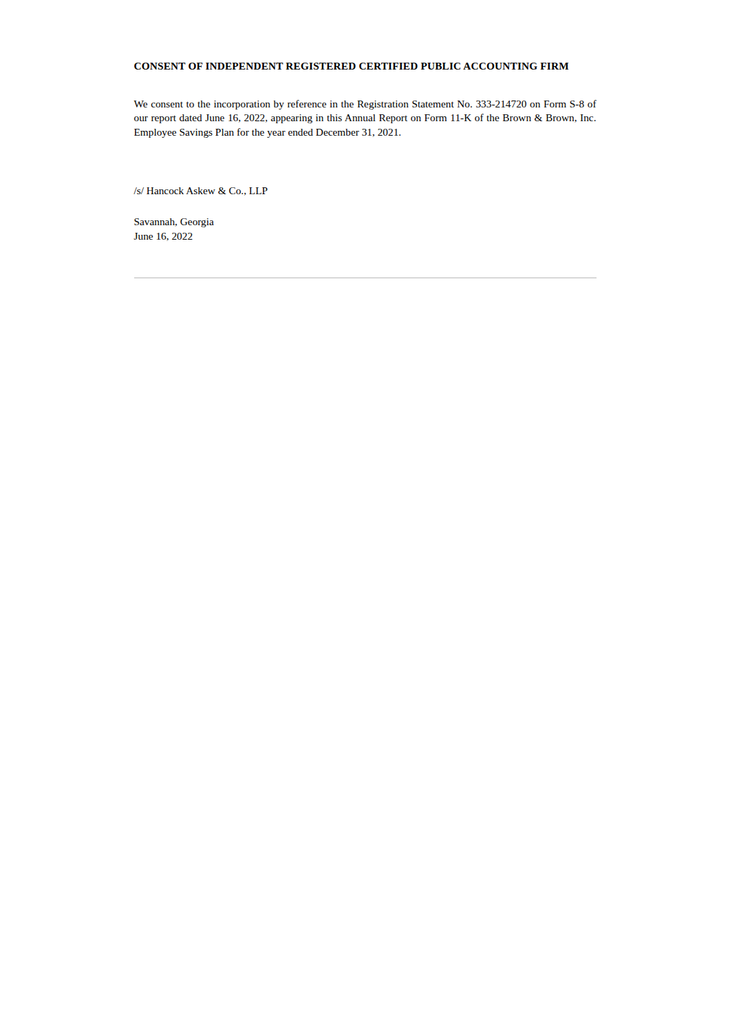CONSENT OF INDEPENDENT REGISTERED CERTIFIED PUBLIC ACCOUNTING FIRM
We consent to the incorporation by reference in the Registration Statement No. 333-214720 on Form S-8 of our report dated June 16, 2022, appearing in this Annual Report on Form 11-K of the Brown & Brown, Inc. Employee Savings Plan for the year ended December 31, 2021.
/s/ Hancock Askew & Co., LLP
Savannah, Georgia
June 16, 2022